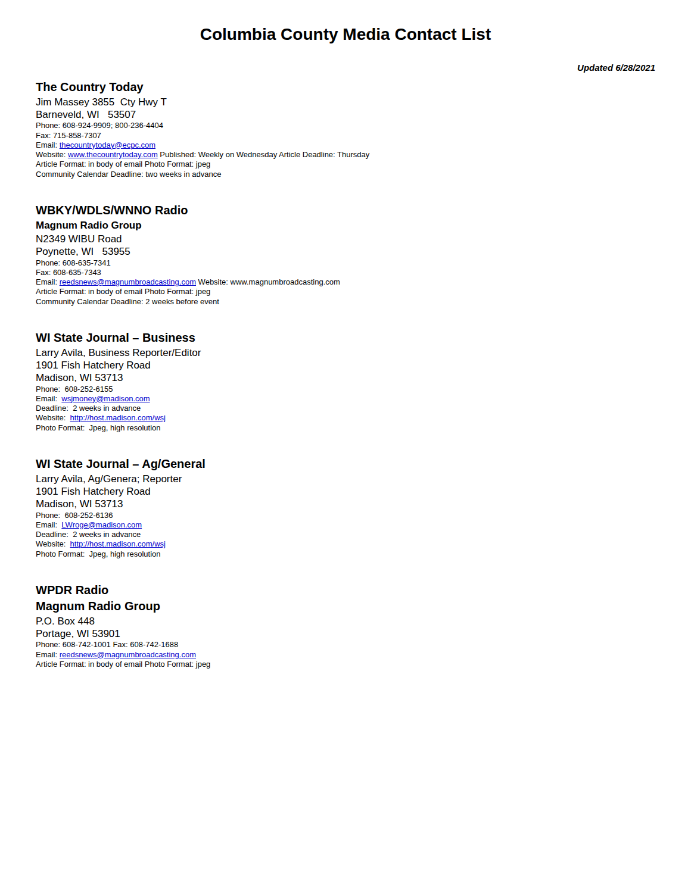Columbia County Media Contact List
Updated 6/28/2021
The Country Today
Jim Massey 3855 Cty Hwy T
Barneveld, WI 53507
Phone: 608-924-9909; 800-236-4404
Fax: 715-858-7307
Email: thecountrytoday@ecpc.com
Website: www.thecountrytoday.com Published: Weekly on Wednesday Article Deadline: Thursday
Article Format: in body of email Photo Format: jpeg
Community Calendar Deadline: two weeks in advance
WBKY/WDLS/WNNO Radio
Magnum Radio Group
N2349 WIBU Road
Poynette, WI 53955
Phone: 608-635-7341
Fax: 608-635-7343
Email: reedsnews@magnumbroadcasting.com Website: www.magnumbroadcasting.com
Article Format: in body of email Photo Format: jpeg
Community Calendar Deadline: 2 weeks before event
WI State Journal – Business
Larry Avila, Business Reporter/Editor
1901 Fish Hatchery Road
Madison, WI 53713
Phone: 608-252-6155
Email: wsjmoney@madison.com
Deadline: 2 weeks in advance
Website: http://host.madison.com/wsj
Photo Format: Jpeg, high resolution
WI State Journal – Ag/General
Larry Avila, Ag/Genera; Reporter
1901 Fish Hatchery Road
Madison, WI 53713
Phone: 608-252-6136
Email: LWroge@madison.com
Deadline: 2 weeks in advance
Website: http://host.madison.com/wsj
Photo Format: Jpeg, high resolution
WPDR Radio
Magnum Radio Group
P.O. Box 448
Portage, WI 53901
Phone: 608-742-1001 Fax: 608-742-1688
Email: reedsnews@magnumbroadcasting.com
Article Format: in body of email Photo Format: jpeg